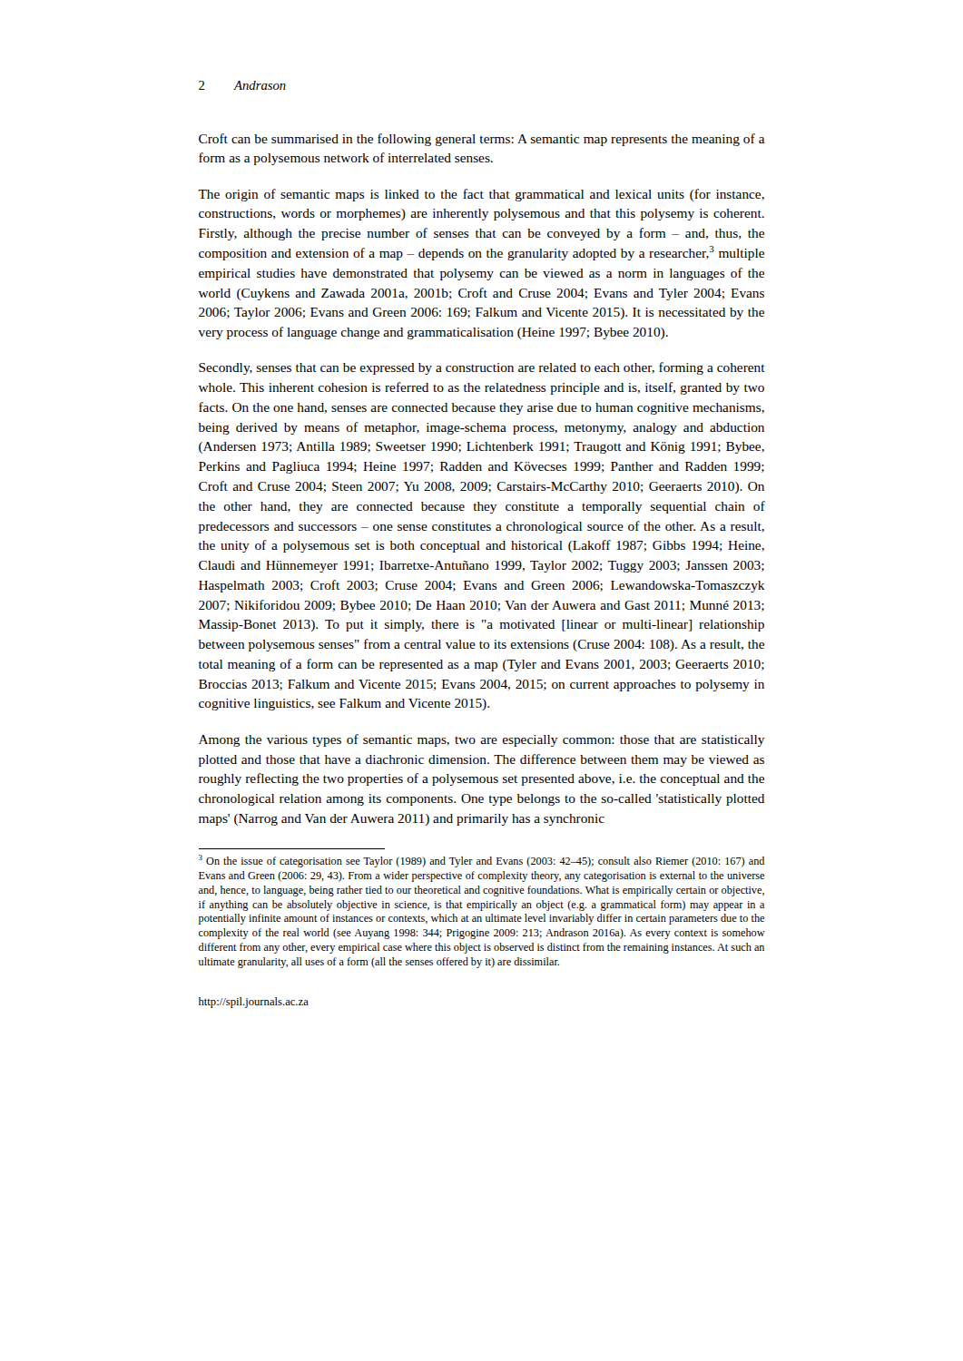2 Andrason
Croft can be summarised in the following general terms: A semantic map represents the meaning of a form as a polysemous network of interrelated senses.
The origin of semantic maps is linked to the fact that grammatical and lexical units (for instance, constructions, words or morphemes) are inherently polysemous and that this polysemy is coherent. Firstly, although the precise number of senses that can be conveyed by a form – and, thus, the composition and extension of a map – depends on the granularity adopted by a researcher,3 multiple empirical studies have demonstrated that polysemy can be viewed as a norm in languages of the world (Cuykens and Zawada 2001a, 2001b; Croft and Cruse 2004; Evans and Tyler 2004; Evans 2006; Taylor 2006; Evans and Green 2006: 169; Falkum and Vicente 2015). It is necessitated by the very process of language change and grammaticalisation (Heine 1997; Bybee 2010).
Secondly, senses that can be expressed by a construction are related to each other, forming a coherent whole. This inherent cohesion is referred to as the relatedness principle and is, itself, granted by two facts. On the one hand, senses are connected because they arise due to human cognitive mechanisms, being derived by means of metaphor, image-schema process, metonymy, analogy and abduction (Andersen 1973; Antilla 1989; Sweetser 1990; Lichtenberk 1991; Traugott and König 1991; Bybee, Perkins and Pagliuca 1994; Heine 1997; Radden and Kövecses 1999; Panther and Radden 1999; Croft and Cruse 2004; Steen 2007; Yu 2008, 2009; Carstairs-McCarthy 2010; Geeraerts 2010). On the other hand, they are connected because they constitute a temporally sequential chain of predecessors and successors – one sense constitutes a chronological source of the other. As a result, the unity of a polysemous set is both conceptual and historical (Lakoff 1987; Gibbs 1994; Heine, Claudi and Hünnemeyer 1991; Ibarretxe-Antuñano 1999, Taylor 2002; Tuggy 2003; Janssen 2003; Haspelmath 2003; Croft 2003; Cruse 2004; Evans and Green 2006; Lewandowska-Tomaszczyk 2007; Nikiforidou 2009; Bybee 2010; De Haan 2010; Van der Auwera and Gast 2011; Munné 2013; Massip-Bonet 2013). To put it simply, there is "a motivated [linear or multi-linear] relationship between polysemous senses" from a central value to its extensions (Cruse 2004: 108). As a result, the total meaning of a form can be represented as a map (Tyler and Evans 2001, 2003; Geeraerts 2010; Broccias 2013; Falkum and Vicente 2015; Evans 2004, 2015; on current approaches to polysemy in cognitive linguistics, see Falkum and Vicente 2015).
Among the various types of semantic maps, two are especially common: those that are statistically plotted and those that have a diachronic dimension. The difference between them may be viewed as roughly reflecting the two properties of a polysemous set presented above, i.e. the conceptual and the chronological relation among its components. One type belongs to the so-called 'statistically plotted maps' (Narrog and Van der Auwera 2011) and primarily has a synchronic
3 On the issue of categorisation see Taylor (1989) and Tyler and Evans (2003: 42–45); consult also Riemer (2010: 167) and Evans and Green (2006: 29, 43). From a wider perspective of complexity theory, any categorisation is external to the universe and, hence, to language, being rather tied to our theoretical and cognitive foundations. What is empirically certain or objective, if anything can be absolutely objective in science, is that empirically an object (e.g. a grammatical form) may appear in a potentially infinite amount of instances or contexts, which at an ultimate level invariably differ in certain parameters due to the complexity of the real world (see Auyang 1998: 344; Prigogine 2009: 213; Andrason 2016a). As every context is somehow different from any other, every empirical case where this object is observed is distinct from the remaining instances. At such an ultimate granularity, all uses of a form (all the senses offered by it) are dissimilar.
http://spil.journals.ac.za